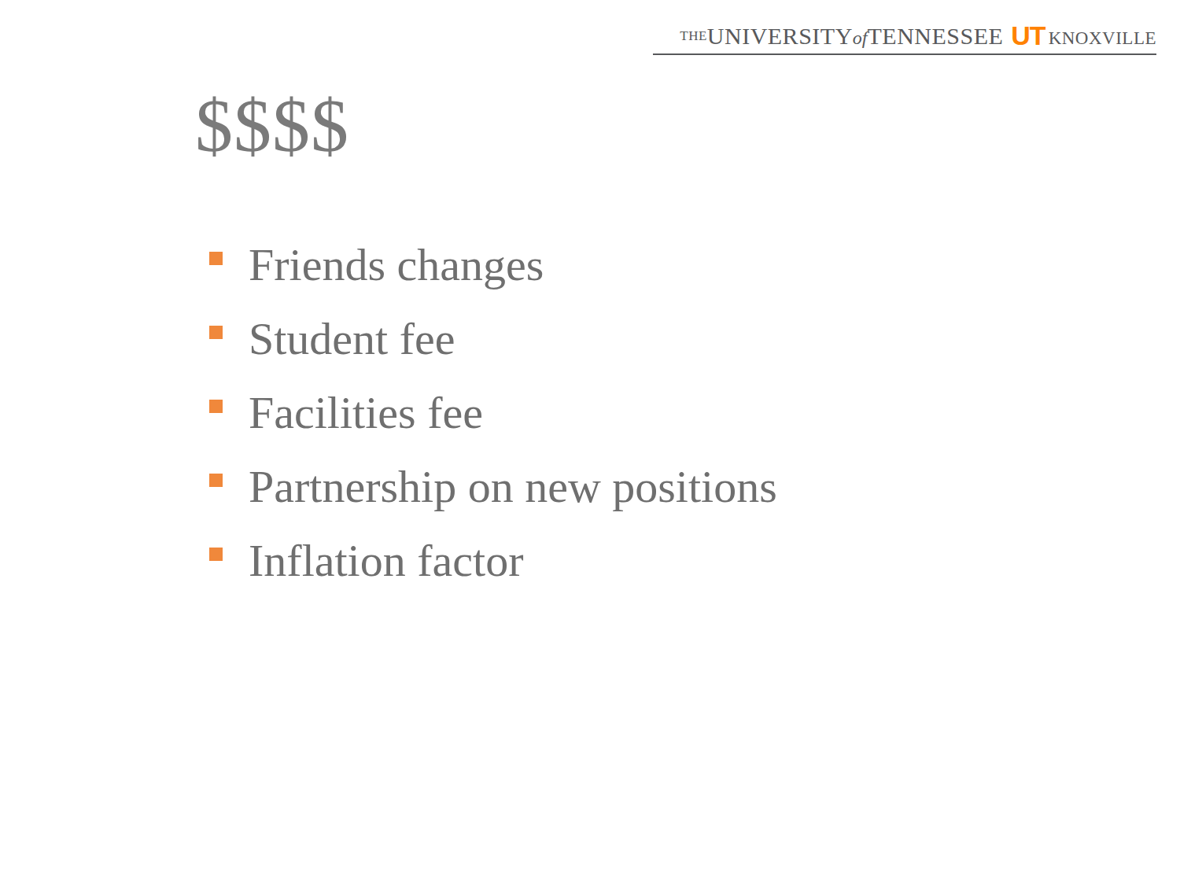THE UNIVERSITY of TENNESSEE UT KNOXVILLE
$$$$
Friends changes
Student fee
Facilities fee
Partnership on new positions
Inflation factor